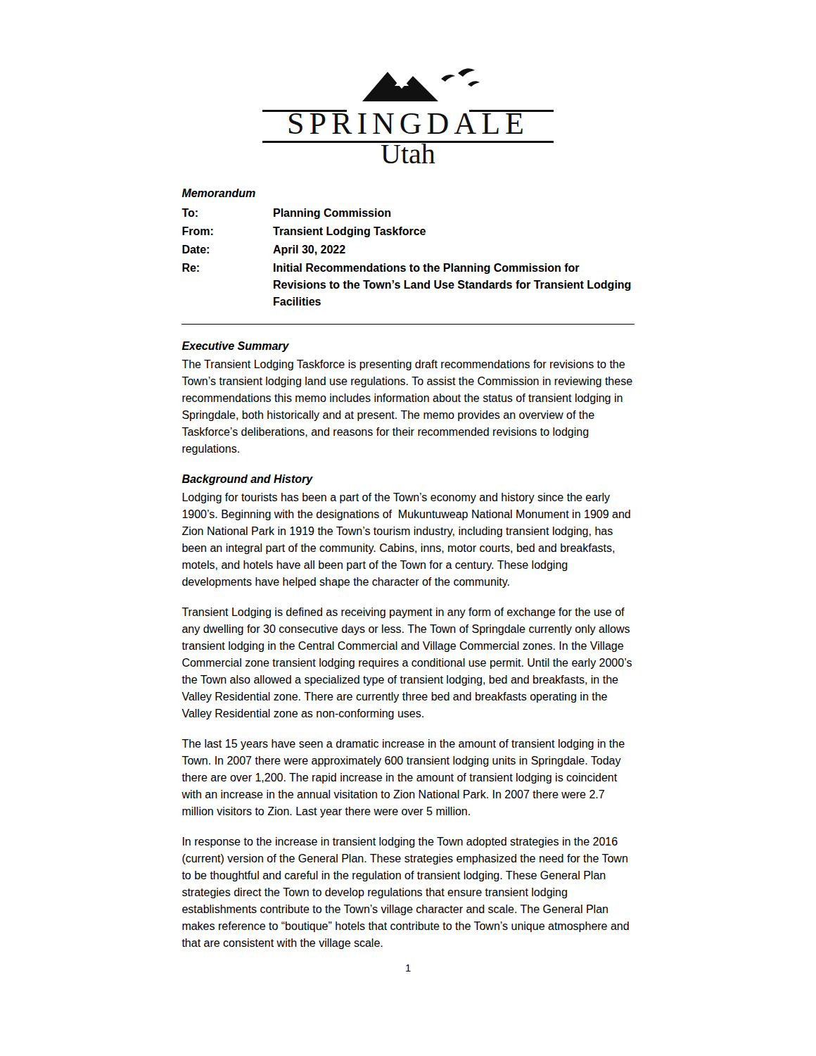Springdale Utah SPRINGDALE Utah
Memorandum
| To: | Planning Commission |
| From: | Transient Lodging Taskforce |
| Date: | April 30, 2022 |
| Re: | Initial Recommendations to the Planning Commission for Revisions to the Town’s Land Use Standards for Transient Lodging Facilities |
Executive Summary
The Transient Lodging Taskforce is presenting draft recommendations for revisions to the Town’s transient lodging land use regulations. To assist the Commission in reviewing these recommendations this memo includes information about the status of transient lodging in Springdale, both historically and at present. The memo provides an overview of the Taskforce’s deliberations, and reasons for their recommended revisions to lodging regulations.
Background and History
Lodging for tourists has been a part of the Town’s economy and history since the early 1900’s. Beginning with the designations of Mukuntuweap National Monument in 1909 and Zion National Park in 1919 the Town’s tourism industry, including transient lodging, has been an integral part of the community. Cabins, inns, motor courts, bed and breakfasts, motels, and hotels have all been part of the Town for a century. These lodging developments have helped shape the character of the community.
Transient Lodging is defined as receiving payment in any form of exchange for the use of any dwelling for 30 consecutive days or less. The Town of Springdale currently only allows transient lodging in the Central Commercial and Village Commercial zones. In the Village Commercial zone transient lodging requires a conditional use permit. Until the early 2000’s the Town also allowed a specialized type of transient lodging, bed and breakfasts, in the Valley Residential zone. There are currently three bed and breakfasts operating in the Valley Residential zone as non-conforming uses.
The last 15 years have seen a dramatic increase in the amount of transient lodging in the Town. In 2007 there were approximately 600 transient lodging units in Springdale. Today there are over 1,200. The rapid increase in the amount of transient lodging is coincident with an increase in the annual visitation to Zion National Park. In 2007 there were 2.7 million visitors to Zion. Last year there were over 5 million.
In response to the increase in transient lodging the Town adopted strategies in the 2016 (current) version of the General Plan. These strategies emphasized the need for the Town to be thoughtful and careful in the regulation of transient lodging. These General Plan strategies direct the Town to develop regulations that ensure transient lodging establishments contribute to the Town’s village character and scale. The General Plan makes reference to “boutique” hotels that contribute to the Town’s unique atmosphere and that are consistent with the village scale.
1